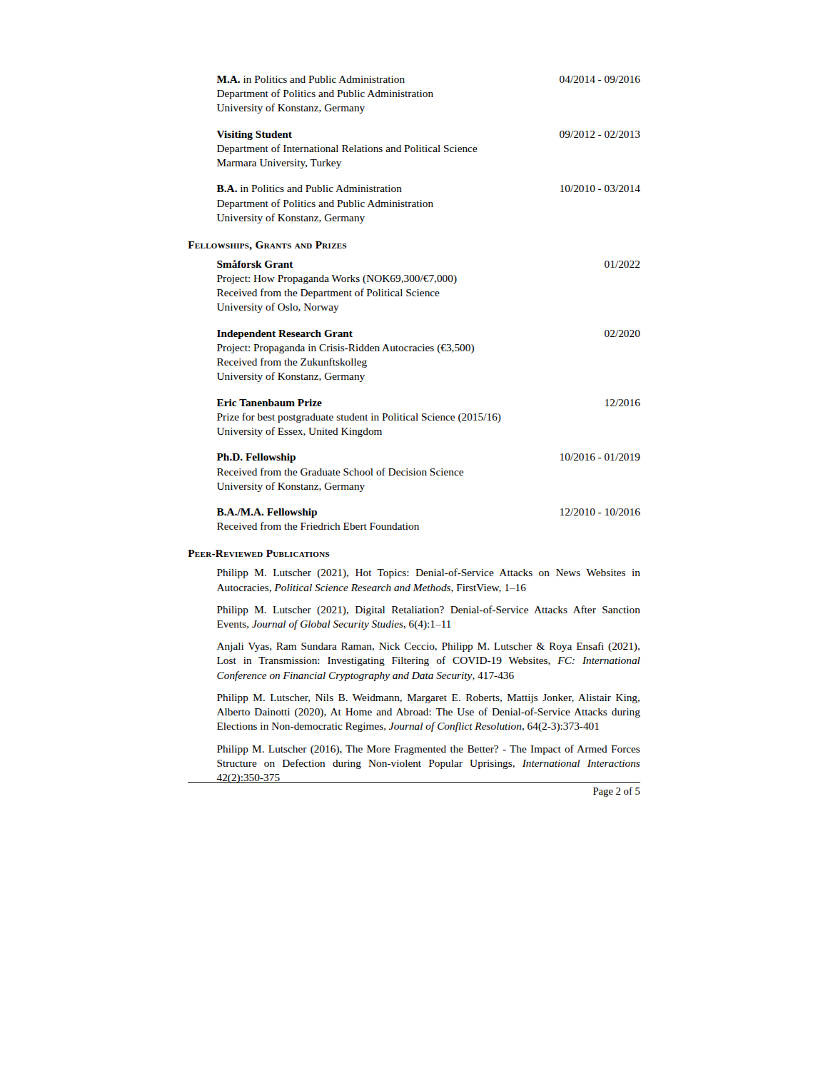M.A. in Politics and Public Administration Department of Politics and Public Administration University of Konstanz, Germany
04/2014 - 09/2016
Visiting Student Department of International Relations and Political Science Marmara University, Turkey
09/2012 - 02/2013
B.A. in Politics and Public Administration Department of Politics and Public Administration University of Konstanz, Germany
10/2010 - 03/2014
Fellowships, Grants and Prizes
Småforsk Grant Project: How Propaganda Works (NOK69,300/€7,000) Received from the Department of Political Science University of Oslo, Norway
01/2022
Independent Research Grant Project: Propaganda in Crisis-Ridden Autocracies (€3,500) Received from the Zukunftskolleg University of Konstanz, Germany
02/2020
Eric Tanenbaum Prize Prize for best postgraduate student in Political Science (2015/16) University of Essex, United Kingdom
12/2016
Ph.D. Fellowship Received from the Graduate School of Decision Science University of Konstanz, Germany
10/2016 - 01/2019
B.A./M.A. Fellowship Received from the Friedrich Ebert Foundation
12/2010 - 10/2016
Peer-Reviewed Publications
Philipp M. Lutscher (2021), Hot Topics: Denial-of-Service Attacks on News Websites in Autocracies, Political Science Research and Methods, FirstView, 1–16
Philipp M. Lutscher (2021), Digital Retaliation? Denial-of-Service Attacks After Sanction Events, Journal of Global Security Studies, 6(4):1–11
Anjali Vyas, Ram Sundara Raman, Nick Ceccio, Philipp M. Lutscher & Roya Ensafi (2021), Lost in Transmission: Investigating Filtering of COVID-19 Websites, FC: International Conference on Financial Cryptography and Data Security, 417-436
Philipp M. Lutscher, Nils B. Weidmann, Margaret E. Roberts, Mattijs Jonker, Alistair King, Alberto Dainotti (2020), At Home and Abroad: The Use of Denial-of-Service Attacks during Elections in Non-democratic Regimes, Journal of Conflict Resolution, 64(2-3):373-401
Philipp M. Lutscher (2016), The More Fragmented the Better? - The Impact of Armed Forces Structure on Defection during Non-violent Popular Uprisings, International Interactions 42(2):350-375
Page 2 of 5